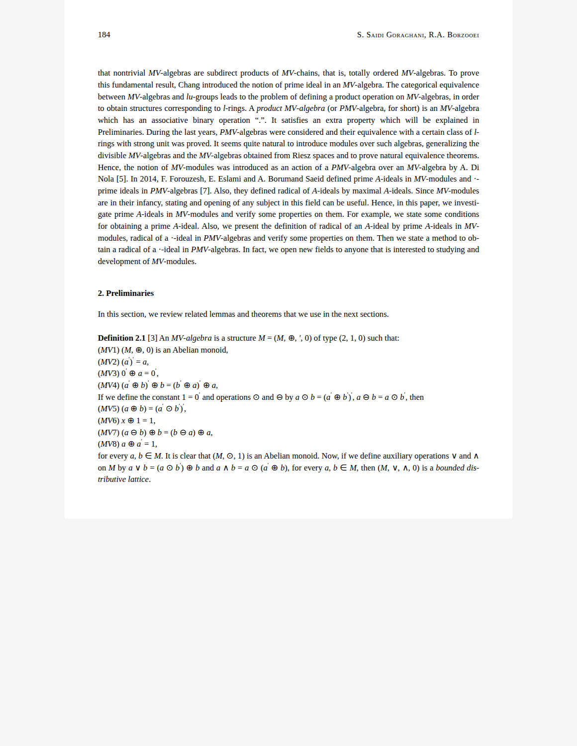184 S. Saidi Goraghani, R.A. Borzooei
that nontrivial MV-algebras are subdirect products of MV-chains, that is, totally ordered MV-algebras. To prove this fundamental result, Chang introduced the notion of prime ideal in an MV-algebra. The categorical equivalence between MV-algebras and lu-groups leads to the problem of defining a product operation on MV-algebras, in order to obtain structures corresponding to l-rings. A product MV-algebra (or PMV-algebra, for short) is an MV-algebra which has an associative binary operation “.”. It satisfies an extra property which will be explained in Preliminaries. During the last years, PMV-algebras were considered and their equivalence with a certain class of l-rings with strong unit was proved. It seems quite natural to introduce modules over such algebras, generalizing the divisible MV-algebras and the MV-algebras obtained from Riesz spaces and to prove natural equivalence theorems. Hence, the notion of MV-modules was introduced as an action of a PMV-algebra over an MV-algebra by A. Di Nola [5]. In 2014, F. Forouzesh, E. Eslami and A. Borumand Saeid defined prime A-ideals in MV-modules and ·-prime ideals in PMV-algebras [7]. Also, they defined radical of A-ideals by maximal A-ideals. Since MV-modules are in their infancy, stating and opening of any subject in this field can be useful. Hence, in this paper, we investigate prime A-ideals in MV-modules and verify some properties on them. For example, we state some conditions for obtaining a prime A-ideal. Also, we present the definition of radical of an A-ideal by prime A-ideals in MV-modules, radical of a ·-ideal in PMV-algebras and verify some properties on them. Then we state a method to obtain a radical of a ·-ideal in PMV-algebras. In fact, we open new fields to anyone that is interested to studying and development of MV-modules.
2. Preliminaries
In this section, we review related lemmas and theorems that we use in the next sections.
Definition 2.1 [3] An MV-algebra is a structure M = (M, ⊕, ′, 0) of type (2, 1, 0) such that:
(MV1) (M, ⊕, 0) is an Abelian monoid,
(MV2) (a′)′ = a,
(MV3) 0′ ⊕ a = 0′,
(MV4) (a′ ⊕ b)′ ⊕ b = (b′ ⊕ a)′ ⊕ a,
If we define the constant 1 = 0′ and operations ⊙ and ⊖ by a ⊙ b = (a′ ⊕ b′)′, a ⊖ b = a ⊙ b′, then
(MV5) (a ⊕ b) = (a′ ⊙ b′)′,
(MV6) x ⊕ 1 = 1,
(MV7) (a ⊖ b) ⊕ b = (b ⊖ a) ⊕ a,
(MV8) a ⊕ a′ = 1,
for every a, b ∈ M. It is clear that (M, ⊙, 1) is an Abelian monoid. Now, if we define auxiliary operations ∨ and ∧ on M by a ∨ b = (a ⊙ b′) ⊕ b and a ∧ b = a ⊙ (a′ ⊕ b), for every a, b ∈ M, then (M, ∨, ∧, 0) is a bounded distributive lattice.